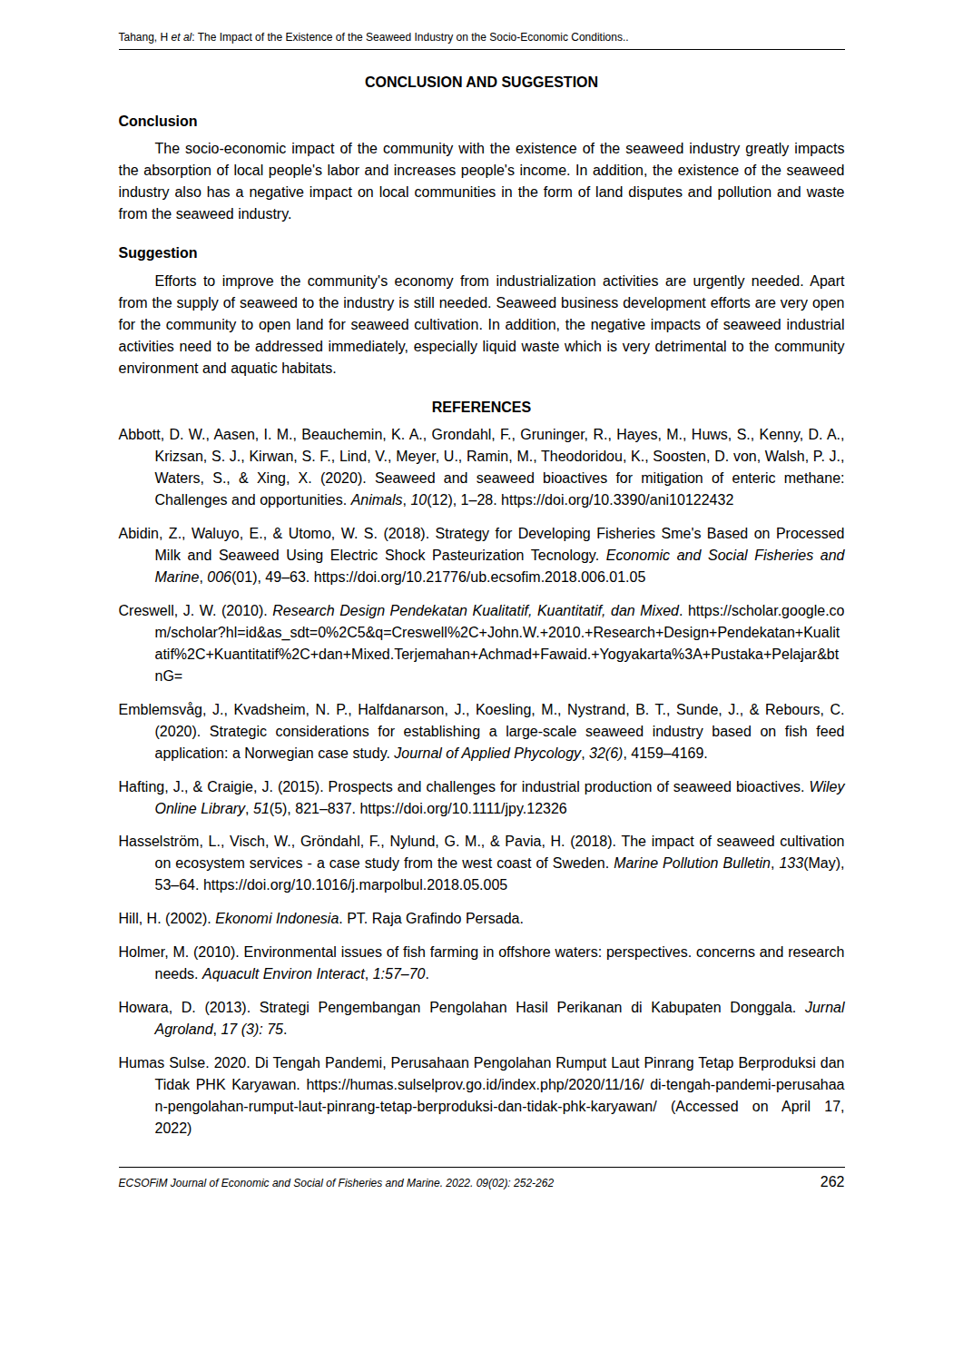Tahang, H et al: The Impact of the Existence of the Seaweed Industry on the Socio-Economic Conditions..
Conclusion and Suggestion
Conclusion
The socio-economic impact of the community with the existence of the seaweed industry greatly impacts the absorption of local people's labor and increases people's income. In addition, the existence of the seaweed industry also has a negative impact on local communities in the form of land disputes and pollution and waste from the seaweed industry.
Suggestion
Efforts to improve the community's economy from industrialization activities are urgently needed. Apart from the supply of seaweed to the industry is still needed. Seaweed business development efforts are very open for the community to open land for seaweed cultivation. In addition, the negative impacts of seaweed industrial activities need to be addressed immediately, especially liquid waste which is very detrimental to the community environment and aquatic habitats.
References
Abbott, D. W., Aasen, I. M., Beauchemin, K. A., Grondahl, F., Gruninger, R., Hayes, M., Huws, S., Kenny, D. A., Krizsan, S. J., Kirwan, S. F., Lind, V., Meyer, U., Ramin, M., Theodoridou, K., Soosten, D. von, Walsh, P. J., Waters, S., & Xing, X. (2020). Seaweed and seaweed bioactives for mitigation of enteric methane: Challenges and opportunities. Animals, 10(12), 1–28. https://doi.org/10.3390/ani10122432
Abidin, Z., Waluyo, E., & Utomo, W. S. (2018). Strategy for Developing Fisheries Sme's Based on Processed Milk and Seaweed Using Electric Shock Pasteurization Tecnology. Economic and Social Fisheries and Marine, 006(01), 49–63. https://doi.org/10.21776/ub.ecsofim.2018.006.01.05
Creswell, J. W. (2010). Research Design Pendekatan Kualitatif, Kuantitatif, dan Mixed. https://scholar.google.com/scholar?hl=id&as_sdt=0%2C5&q=Creswell%2C+John.W.+2010.+Research+Design+Pendekatan+Kualitatif%2C+Kuantitatif%2C+dan+Mixed.Terjemahan+Achmad+Fawaid.+Yogyakarta%3A+Pustaka+Pelajar&btnG=
Emblemsvåg, J., Kvadsheim, N. P., Halfdanarson, J., Koesling, M., Nystrand, B. T., Sunde, J., & Rebours, C. (2020). Strategic considerations for establishing a large-scale seaweed industry based on fish feed application: a Norwegian case study. Journal of Applied Phycology, 32(6), 4159–4169.
Hafting, J., & Craigie, J. (2015). Prospects and challenges for industrial production of seaweed bioactives. Wiley Online Library, 51(5), 821–837. https://doi.org/10.1111/jpy.12326
Hasselström, L., Visch, W., Gröndahl, F., Nylund, G. M., & Pavia, H. (2018). The impact of seaweed cultivation on ecosystem services - a case study from the west coast of Sweden. Marine Pollution Bulletin, 133(May), 53–64. https://doi.org/10.1016/j.marpolbul.2018.05.005
Hill, H. (2002). Ekonomi Indonesia. PT. Raja Grafindo Persada.
Holmer, M. (2010). Environmental issues of fish farming in offshore waters: perspectives. concerns and research needs. Aquacult Environ Interact, 1:57–70.
Howara, D. (2013). Strategi Pengembangan Pengolahan Hasil Perikanan di Kabupaten Donggala. Jurnal Agroland, 17 (3): 75.
Humas Sulse. 2020. Di Tengah Pandemi, Perusahaan Pengolahan Rumput Laut Pinrang Tetap Berproduksi dan Tidak PHK Karyawan. https://humas.sulselprov.go.id/index.php/2020/11/16/ di-tengah-pandemi-perusahaan-pengolahan-rumput-laut-pinrang-tetap-berproduksi-dan-tidak-phk-karyawan/ (Accessed on April 17, 2022)
ECSOFiM Journal of Economic and Social of Fisheries and Marine. 2022. 09(02): 252-262 262